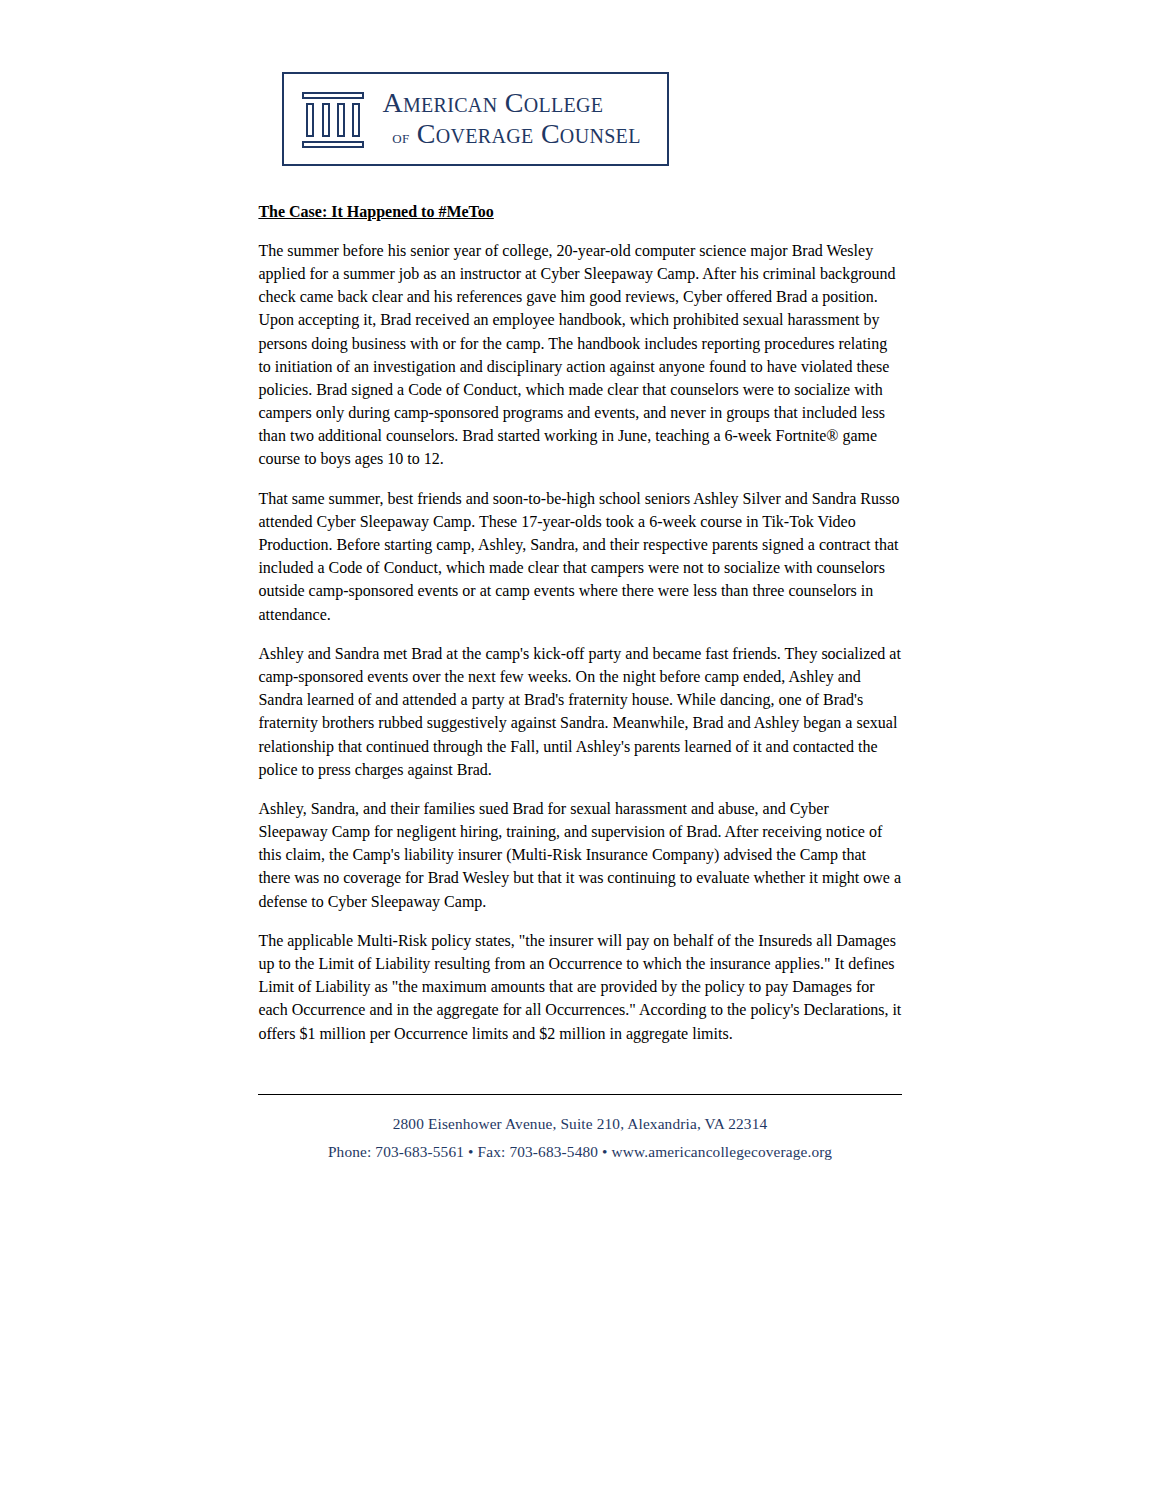American College
of Coverage Counsel
The Case: It Happened to #MeToo
The summer before his senior year of college, 20-year-old computer science major Brad Wesley applied for a summer job as an instructor at Cyber Sleepaway Camp. After his criminal background check came back clear and his references gave him good reviews, Cyber offered Brad a position. Upon accepting it, Brad received an employee handbook, which prohibited sexual harassment by persons doing business with or for the camp. The handbook includes reporting procedures relating to initiation of an investigation and disciplinary action against anyone found to have violated these policies. Brad signed a Code of Conduct, which made clear that counselors were to socialize with campers only during camp-sponsored programs and events, and never in groups that included less than two additional counselors. Brad started working in June, teaching a 6-week Fortnite® game course to boys ages 10 to 12.
That same summer, best friends and soon-to-be-high school seniors Ashley Silver and Sandra Russo attended Cyber Sleepaway Camp. These 17-year-olds took a 6-week course in Tik-Tok Video Production. Before starting camp, Ashley, Sandra, and their respective parents signed a contract that included a Code of Conduct, which made clear that campers were not to socialize with counselors outside camp-sponsored events or at camp events where there were less than three counselors in attendance.
Ashley and Sandra met Brad at the camp's kick-off party and became fast friends. They socialized at camp-sponsored events over the next few weeks. On the night before camp ended, Ashley and Sandra learned of and attended a party at Brad's fraternity house. While dancing, one of Brad's fraternity brothers rubbed suggestively against Sandra. Meanwhile, Brad and Ashley began a sexual relationship that continued through the Fall, until Ashley's parents learned of it and contacted the police to press charges against Brad.
Ashley, Sandra, and their families sued Brad for sexual harassment and abuse, and Cyber Sleepaway Camp for negligent hiring, training, and supervision of Brad. After receiving notice of this claim, the Camp's liability insurer (Multi-Risk Insurance Company) advised the Camp that there was no coverage for Brad Wesley but that it was continuing to evaluate whether it might owe a defense to Cyber Sleepaway Camp.
The applicable Multi-Risk policy states, "the insurer will pay on behalf of the Insureds all Damages up to the Limit of Liability resulting from an Occurrence to which the insurance applies." It defines Limit of Liability as "the maximum amounts that are provided by the policy to pay Damages for each Occurrence and in the aggregate for all Occurrences." According to the policy's Declarations, it offers $1 million per Occurrence limits and $2 million in aggregate limits.
2800 Eisenhower Avenue, Suite 210, Alexandria, VA 22314
Phone: 703-683-5561 • Fax: 703-683-5480 • www.americancollegecoverage.org